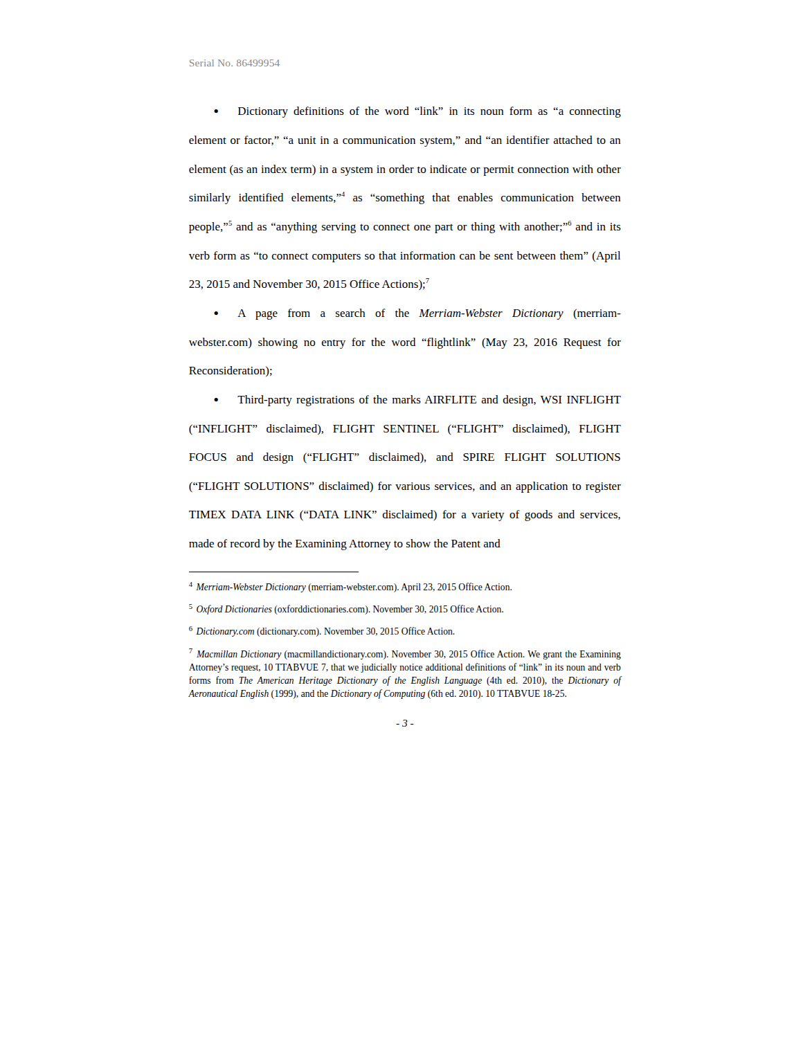Serial No. 86499954
Dictionary definitions of the word “link” in its noun form as “a connecting element or factor,” “a unit in a communication system,” and “an identifier attached to an element (as an index term) in a system in order to indicate or permit connection with other similarly identified elements,”4 as “something that enables communication between people,”5 and as “anything serving to connect one part or thing with another;”6 and in its verb form as “to connect computers so that information can be sent between them” (April 23, 2015 and November 30, 2015 Office Actions);7
A page from a search of the Merriam-Webster Dictionary (merriam-webster.com) showing no entry for the word “flightlink” (May 23, 2016 Request for Reconsideration);
Third-party registrations of the marks AIRFLITE and design, WSI INFLIGHT (“INFLIGHT” disclaimed), FLIGHT SENTINEL (“FLIGHT” disclaimed), FLIGHT FOCUS and design (“FLIGHT” disclaimed), and SPIRE FLIGHT SOLUTIONS (“FLIGHT SOLUTIONS” disclaimed) for various services, and an application to register TIMEX DATA LINK (“DATA LINK” disclaimed) for a variety of goods and services, made of record by the Examining Attorney to show the Patent and
4 Merriam-Webster Dictionary (merriam-webster.com). April 23, 2015 Office Action.
5 Oxford Dictionaries (oxforddictionaries.com). November 30, 2015 Office Action.
6 Dictionary.com (dictionary.com). November 30, 2015 Office Action.
7 Macmillan Dictionary (macmillandictionary.com). November 30, 2015 Office Action. We grant the Examining Attorney’s request, 10 TTABVUE 7, that we judicially notice additional definitions of “link” in its noun and verb forms from The American Heritage Dictionary of the English Language (4th ed. 2010), the Dictionary of Aeronautical English (1999), and the Dictionary of Computing (6th ed. 2010). 10 TTABVUE 18-25.
- 3 -